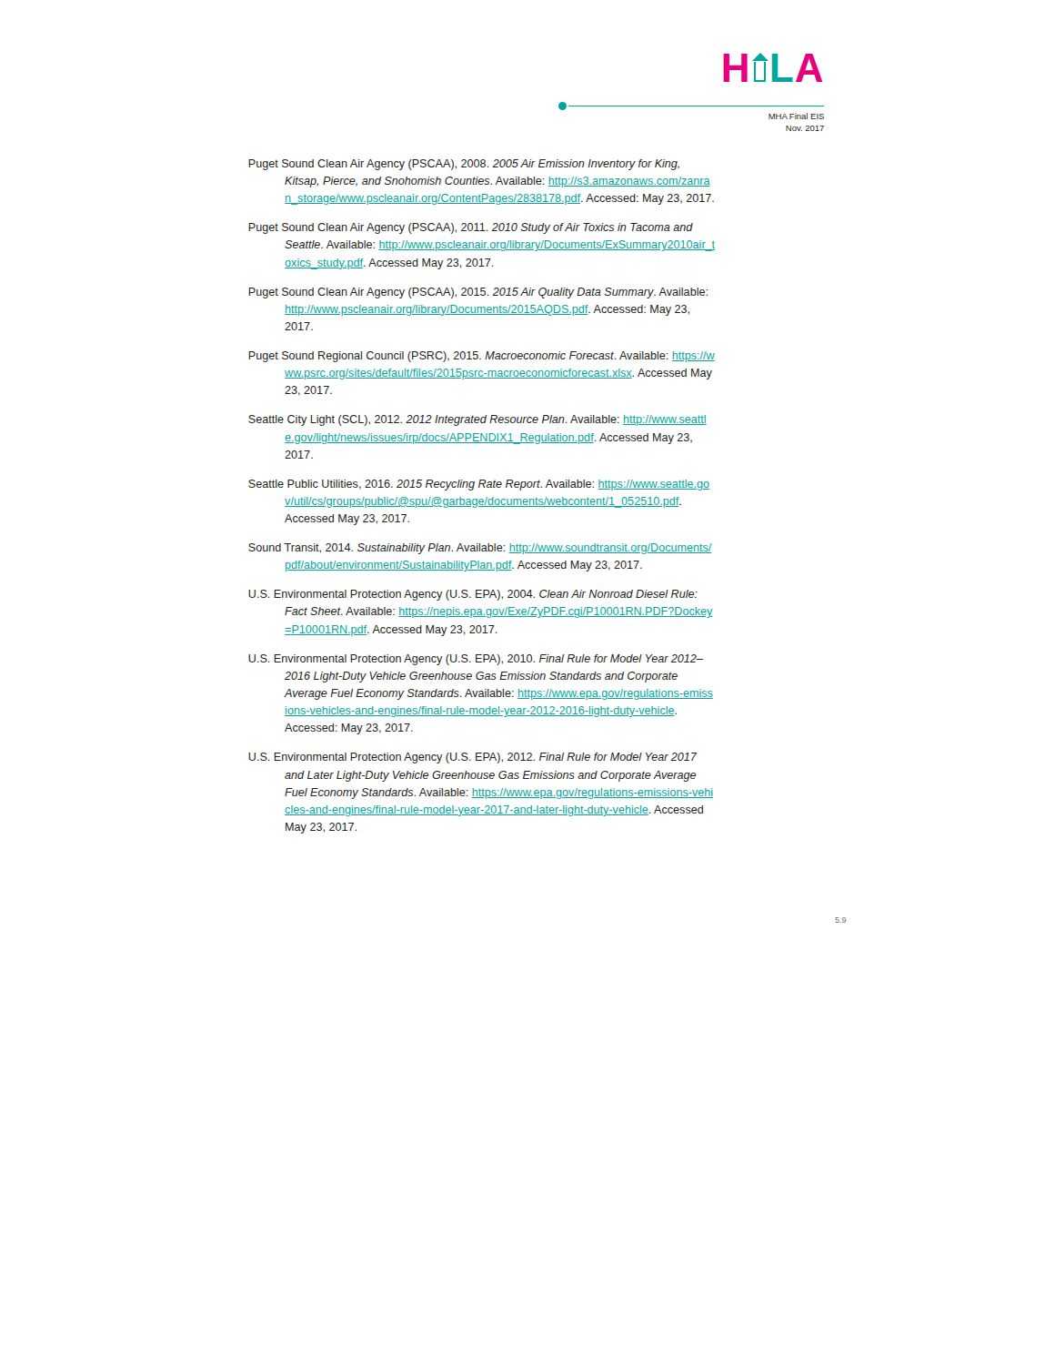H LA
MHA Final EIS
Nov. 2017
Puget Sound Clean Air Agency (PSCAA), 2008. 2005 Air Emission Inventory for King, Kitsap, Pierce, and Snohomish Counties. Available: http://s3.amazonaws.com/zanran_storage/www.pscleanair.org/ContentPages/2838178.pdf. Accessed: May 23, 2017.
Puget Sound Clean Air Agency (PSCAA), 2011. 2010 Study of Air Toxics in Tacoma and Seattle. Available: http://www.pscleanair.org/library/Documents/ExSummary2010air_toxics_study.pdf. Accessed May 23, 2017.
Puget Sound Clean Air Agency (PSCAA), 2015. 2015 Air Quality Data Summary. Available: http://www.pscleanair.org/library/Documents/2015AQDS.pdf. Accessed: May 23, 2017.
Puget Sound Regional Council (PSRC), 2015. Macroeconomic Forecast. Available: https://www.psrc.org/sites/default/files/2015psrc-macroeconomicforecast.xlsx. Accessed May 23, 2017.
Seattle City Light (SCL), 2012. 2012 Integrated Resource Plan. Available: http://www.seattle.gov/light/news/issues/irp/docs/APPENDIX1_Regulation.pdf. Accessed May 23, 2017.
Seattle Public Utilities, 2016. 2015 Recycling Rate Report. Available: https://www.seattle.gov/util/cs/groups/public/@spu/@garbage/documents/webcontent/1_052510.pdf. Accessed May 23, 2017.
Sound Transit, 2014. Sustainability Plan. Available: http://www.soundtransit.org/Documents/ pdf/about/environment/SustainabilityPlan.pdf. Accessed May 23, 2017.
U.S. Environmental Protection Agency (U.S. EPA), 2004. Clean Air Nonroad Diesel Rule: Fact Sheet. Available: https://nepis.epa.gov/Exe/ZyPDF.cgi/P10001RN.PDF?Dockey=P10001RN.pdf. Accessed May 23, 2017.
U.S. Environmental Protection Agency (U.S. EPA), 2010. Final Rule for Model Year 2012–2016 Light-Duty Vehicle Greenhouse Gas Emission Standards and Corporate Average Fuel Economy Standards. Available: https://www.epa.gov/regulations-emissions-vehicles-and-engines/final-rule-model-year-2012-2016-light-duty-vehicle. Accessed: May 23, 2017.
U.S. Environmental Protection Agency (U.S. EPA), 2012. Final Rule for Model Year 2017 and Later Light-Duty Vehicle Greenhouse Gas Emissions and Corporate Average Fuel Economy Standards. Available: https://www.epa.gov/regulations-emissions-vehicles-and-engines/final-rule-model-year-2017-and-later-light-duty-vehicle. Accessed May 23, 2017.
5.9